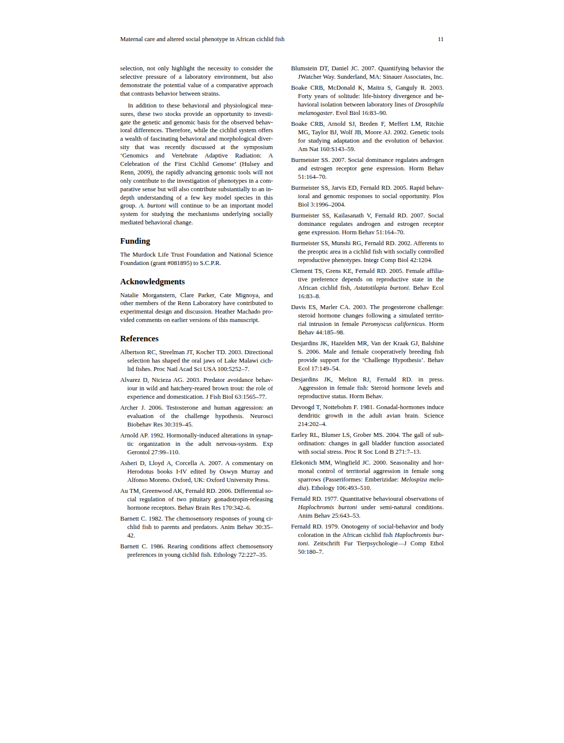Maternal care and altered social phenotype in African cichlid fish 11
selection, not only highlight the necessity to consider the selective pressure of a laboratory environment, but also demonstrate the potential value of a comparative approach that contrasts behavior between strains.
In addition to these behavioral and physiological measures, these two stocks provide an opportunity to investigate the genetic and genomic basis for the observed behavioral differences. Therefore, while the cichlid system offers a wealth of fascinating behavioral and morphological diversity that was recently discussed at the symposium ‘Genomics and Vertebrate Adaptive Radiation: A Celebration of the First Cichlid Genome’ (Hulsey and Renn, 2009), the rapidly advancing genomic tools will not only contribute to the investigation of phenotypes in a comparative sense but will also contribute substantially to an in-depth understanding of a few key model species in this group. A. burtoni will continue to be an important model system for studying the mechanisms underlying socially mediated behavioral change.
Funding
The Murdock Life Trust Foundation and National Science Foundation (grant #081895) to S.C.P.R.
Acknowledgments
Natalie Morganstern, Clare Parker, Cate Mignoya, and other members of the Renn Laboratory have contributed to experimental design and discussion. Heather Machado provided comments on earlier versions of this manuscript.
References
Albertson RC, Streelman JT, Kocher TD. 2003. Directional selection has shaped the oral jaws of Lake Malawi cichlid fishes. Proc Natl Acad Sci USA 100:5252–7.
Alvarez D, Nicieza AG. 2003. Predator avoidance behaviour in wild and hatchery-reared brown trout: the role of experience and domestication. J Fish Biol 63:1565–77.
Archer J. 2006. Testosterone and human aggression: an evaluation of the challenge hypothesis. Neurosci Biobehav Res 30:319–45.
Arnold AP. 1992. Hormonally-induced alterations in synaptic organization in the adult nervous-system. Exp Gerontol 27:99–110.
Asheri D, Lloyd A, Corcella A. 2007. A commentary on Herodotus books I-IV edited by Oswyn Murray and Alfonso Moreno. Oxford, UK: Oxford University Press.
Au TM, Greenwood AK, Fernald RD. 2006. Differential social regulation of two pituitary gonadotropin-releasing hormone receptors. Behav Brain Res 170:342–6.
Barnett C. 1982. The chemosensory responses of young cichlid fish to parents and predators. Anim Behav 30:35–42.
Barnett C. 1986. Rearing conditions affect chemosensory preferences in young cichlid fish. Ethology 72:227–35.
Blumstein DT, Daniel JC. 2007. Quantifying behavior the JWatcher Way. Sunderland, MA: Sinauer Associates, Inc.
Boake CRB, McDonald K, Maitra S, Ganguly R. 2003. Forty years of solitude: life-history divergence and behavioral isolation between laboratory lines of Drosophila melanogaster. Evol Biol 16:83–90.
Boake CRB, Arnold SJ, Breden F, Meffert LM, Ritchie MG, Taylor BJ, Wolf JB, Moore AJ. 2002. Genetic tools for studying adaptation and the evolution of behavior. Am Nat 160:S143–59.
Burmeister SS. 2007. Social dominance regulates androgen and estrogen receptor gene expression. Horm Behav 51:164–70.
Burmeister SS, Jarvis ED, Fernald RD. 2005. Rapid behavioral and genomic responses to social opportunity. Plos Biol 3:1996–2004.
Burmeister SS, Kailasanath V, Fernald RD. 2007. Social dominance regulates androgen and estrogen receptor gene expression. Horm Behav 51:164–70.
Burmeister SS, Munshi RG, Fernald RD. 2002. Afferents to the preoptic area in a cichlid fish with socially controlled reproductive phenotypes. Integr Comp Biol 42:1204.
Clement TS, Grens KE, Fernald RD. 2005. Female affiliative preference depends on reproductive state in the African cichlid fish, Astatotilapia burtoni. Behav Ecol 16:83–8.
Davis ES, Marler CA. 2003. The progesterone challenge: steroid hormone changes following a simulated territorial intrusion in female Peromyscus californicus. Horm Behav 44:185–98.
Desjardins JK, Hazelden MR, Van der Kraak GJ, Balshine S. 2006. Male and female cooperatively breeding fish provide support for the ‘Challenge Hypothesis’. Behav Ecol 17:149–54.
Desjardins JK, Melton RJ, Fernald RD. in press. Aggression in female fish: Steroid hormone levels and reproductive status. Horm Behav.
Devoogd T, Nottebohm F. 1981. Gonadal-hormones induce dendritic growth in the adult avian brain. Science 214:202–4.
Earley RL, Blumer LS, Grober MS. 2004. The gall of subordination: changes in gall bladder function associated with social stress. Proc R Soc Lond B 271:7–13.
Elekonich MM, Wingfield JC. 2000. Seasonality and hormonal control of territorial aggression in female song sparrows (Passeriformes: Emberizidae: Melospiza melodia). Ethology 106:493–510.
Fernald RD. 1977. Quantitative behavioural observations of Haplochromis burtoni under semi-natural conditions. Anim Behav 25:643–53.
Fernald RD. 1979. Onotogeny of social-behavior and body coloration in the African cichlid fish Haplochromis burtoni. Zeitschrift Fur Tierpsychologie—J Comp Ethol 50:180–7.